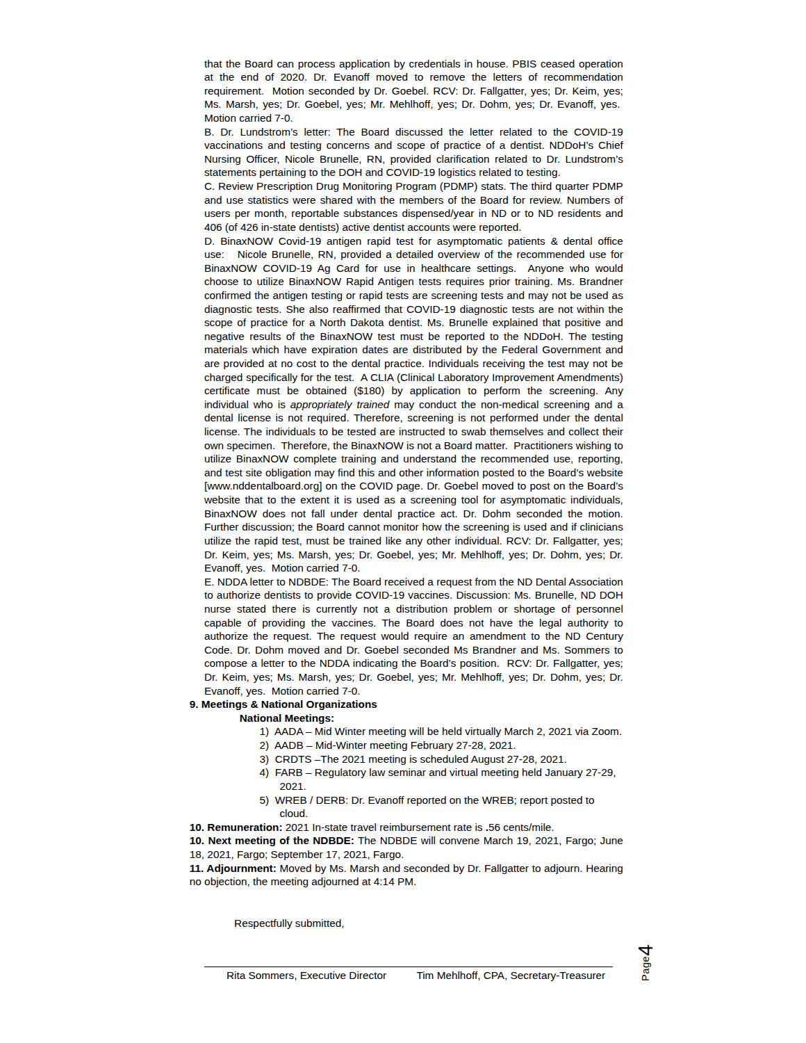that the Board can process application by credentials in house. PBIS ceased operation at the end of 2020. Dr. Evanoff moved to remove the letters of recommendation requirement. Motion seconded by Dr. Goebel. RCV: Dr. Fallgatter, yes; Dr. Keim, yes; Ms. Marsh, yes; Dr. Goebel, yes; Mr. Mehlhoff, yes; Dr. Dohm, yes; Dr. Evanoff, yes. Motion carried 7-0.
B. Dr. Lundstrom’s letter: The Board discussed the letter related to the COVID-19 vaccinations and testing concerns and scope of practice of a dentist. NDDoH’s Chief Nursing Officer, Nicole Brunelle, RN, provided clarification related to Dr. Lundstrom’s statements pertaining to the DOH and COVID-19 logistics related to testing.
C. Review Prescription Drug Monitoring Program (PDMP) stats. The third quarter PDMP and use statistics were shared with the members of the Board for review. Numbers of users per month, reportable substances dispensed/year in ND or to ND residents and 406 (of 426 in-state dentists) active dentist accounts were reported.
D. BinaxNOW Covid-19 antigen rapid test for asymptomatic patients & dental office use: Nicole Brunelle, RN, provided a detailed overview of the recommended use for BinaxNOW COVID-19 Ag Card for use in healthcare settings. Anyone who would choose to utilize BinaxNOW Rapid Antigen tests requires prior training. Ms. Brandner confirmed the antigen testing or rapid tests are screening tests and may not be used as diagnostic tests. She also reaffirmed that COVID-19 diagnostic tests are not within the scope of practice for a North Dakota dentist. Ms. Brunelle explained that positive and negative results of the BinaxNOW test must be reported to the NDDoH. The testing materials which have expiration dates are distributed by the Federal Government and are provided at no cost to the dental practice. Individuals receiving the test may not be charged specifically for the test. A CLIA (Clinical Laboratory Improvement Amendments) certificate must be obtained ($180) by application to perform the screening. Any individual who is appropriately trained may conduct the non-medical screening and a dental license is not required. Therefore, screening is not performed under the dental license. The individuals to be tested are instructed to swab themselves and collect their own specimen. Therefore, the BinaxNOW is not a Board matter. Practitioners wishing to utilize BinaxNOW complete training and understand the recommended use, reporting, and test site obligation may find this and other information posted to the Board’s website [www.nddentalboard.org] on the COVID page. Dr. Goebel moved to post on the Board’s website that to the extent it is used as a screening tool for asymptomatic individuals, BinaxNOW does not fall under dental practice act. Dr. Dohm seconded the motion. Further discussion; the Board cannot monitor how the screening is used and if clinicians utilize the rapid test, must be trained like any other individual. RCV: Dr. Fallgatter, yes; Dr. Keim, yes; Ms. Marsh, yes; Dr. Goebel, yes; Mr. Mehlhoff, yes; Dr. Dohm, yes; Dr. Evanoff, yes. Motion carried 7-0.
E. NDDA letter to NDBDE: The Board received a request from the ND Dental Association to authorize dentists to provide COVID-19 vaccines. Discussion: Ms. Brunelle, ND DOH nurse stated there is currently not a distribution problem or shortage of personnel capable of providing the vaccines. The Board does not have the legal authority to authorize the request. The request would require an amendment to the ND Century Code. Dr. Dohm moved and Dr. Goebel seconded Ms Brandner and Ms. Sommers to compose a letter to the NDDA indicating the Board’s position. RCV: Dr. Fallgatter, yes; Dr. Keim, yes; Ms. Marsh, yes; Dr. Goebel, yes; Mr. Mehlhoff, yes; Dr. Dohm, yes; Dr. Evanoff, yes. Motion carried 7-0.
9. Meetings & National Organizations
National Meetings:
1) AADA – Mid Winter meeting will be held virtually March 2, 2021 via Zoom.
2) AADB – Mid-Winter meeting February 27-28, 2021.
3) CRDTS –The 2021 meeting is scheduled August 27-28, 2021.
4) FARB – Regulatory law seminar and virtual meeting held January 27-29, 2021.
5) WREB / DERB: Dr. Evanoff reported on the WREB; report posted to cloud.
10. Remuneration: 2021 In-state travel reimbursement rate is . 56 cents/mile.
10. Next meeting of the NDBDE: The NDBDE will convene March 19, 2021, Fargo; June 18, 2021, Fargo; September 17, 2021, Fargo.
11. Adjournment: Moved by Ms. Marsh and seconded by Dr. Fallgatter to adjourn. Hearing no objection, the meeting adjourned at 4:14 PM.
Respectfully submitted,
Rita Sommers, Executive Director
Tim Mehlhoff, CPA, Secretary-Treasurer
Page4